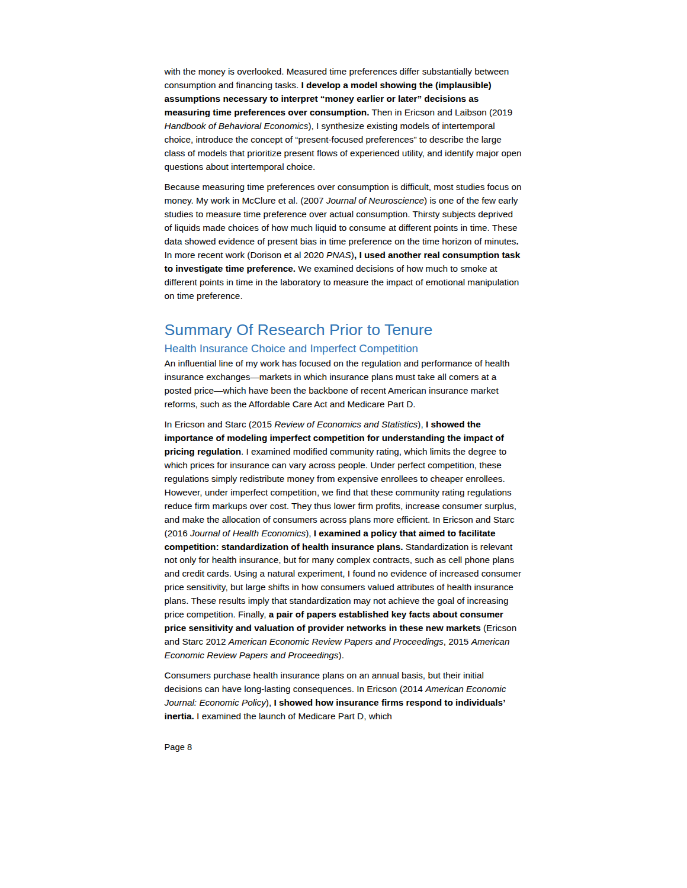with the money is overlooked. Measured time preferences differ substantially between consumption and financing tasks. I develop a model showing the (implausible) assumptions necessary to interpret “money earlier or later” decisions as measuring time preferences over consumption. Then in Ericson and Laibson (2019 Handbook of Behavioral Economics), I synthesize existing models of intertemporal choice, introduce the concept of “present-focused preferences” to describe the large class of models that prioritize present flows of experienced utility, and identify major open questions about intertemporal choice.
Because measuring time preferences over consumption is difficult, most studies focus on money. My work in McClure et al. (2007 Journal of Neuroscience) is one of the few early studies to measure time preference over actual consumption. Thirsty subjects deprived of liquids made choices of how much liquid to consume at different points in time. These data showed evidence of present bias in time preference on the time horizon of minutes. In more recent work (Dorison et al 2020 PNAS), I used another real consumption task to investigate time preference. We examined decisions of how much to smoke at different points in time in the laboratory to measure the impact of emotional manipulation on time preference.
Summary Of Research Prior to Tenure
Health Insurance Choice and Imperfect Competition
An influential line of my work has focused on the regulation and performance of health insurance exchanges—markets in which insurance plans must take all comers at a posted price—which have been the backbone of recent American insurance market reforms, such as the Affordable Care Act and Medicare Part D.
In Ericson and Starc (2015 Review of Economics and Statistics), I showed the importance of modeling imperfect competition for understanding the impact of pricing regulation. I examined modified community rating, which limits the degree to which prices for insurance can vary across people. Under perfect competition, these regulations simply redistribute money from expensive enrollees to cheaper enrollees. However, under imperfect competition, we find that these community rating regulations reduce firm markups over cost. They thus lower firm profits, increase consumer surplus, and make the allocation of consumers across plans more efficient. In Ericson and Starc (2016 Journal of Health Economics), I examined a policy that aimed to facilitate competition: standardization of health insurance plans. Standardization is relevant not only for health insurance, but for many complex contracts, such as cell phone plans and credit cards. Using a natural experiment, I found no evidence of increased consumer price sensitivity, but large shifts in how consumers valued attributes of health insurance plans. These results imply that standardization may not achieve the goal of increasing price competition. Finally, a pair of papers established key facts about consumer price sensitivity and valuation of provider networks in these new markets (Ericson and Starc 2012 American Economic Review Papers and Proceedings, 2015 American Economic Review Papers and Proceedings).
Consumers purchase health insurance plans on an annual basis, but their initial decisions can have long-lasting consequences. In Ericson (2014 American Economic Journal: Economic Policy), I showed how insurance firms respond to individuals’ inertia. I examined the launch of Medicare Part D, which
Page 8